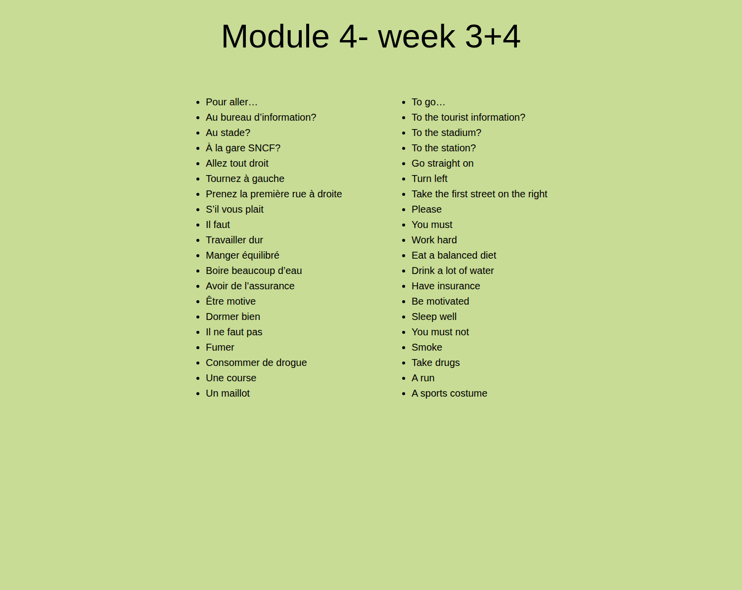Module 4- week 3+4
Pour aller…
Au bureau d’information?
Au stade?
À la gare SNCF?
Allez tout droit
Tournez à gauche
Prenez la première rue à droite
S’il vous plait
Il faut
Travailler dur
Manger équilibré
Boire beaucoup d’eau
Avoir de l’assurance
Être motive
Dormer bien
Il ne faut pas
Fumer
Consommer de drogue
Une course
Un maillot
To go…
To the tourist information?
To the stadium?
To the station?
Go straight on
Turn left
Take the first street on the right
Please
You must
Work hard
Eat a balanced diet
Drink a lot of water
Have insurance
Be motivated
Sleep well
You must not
Smoke
Take drugs
A run
A sports costume